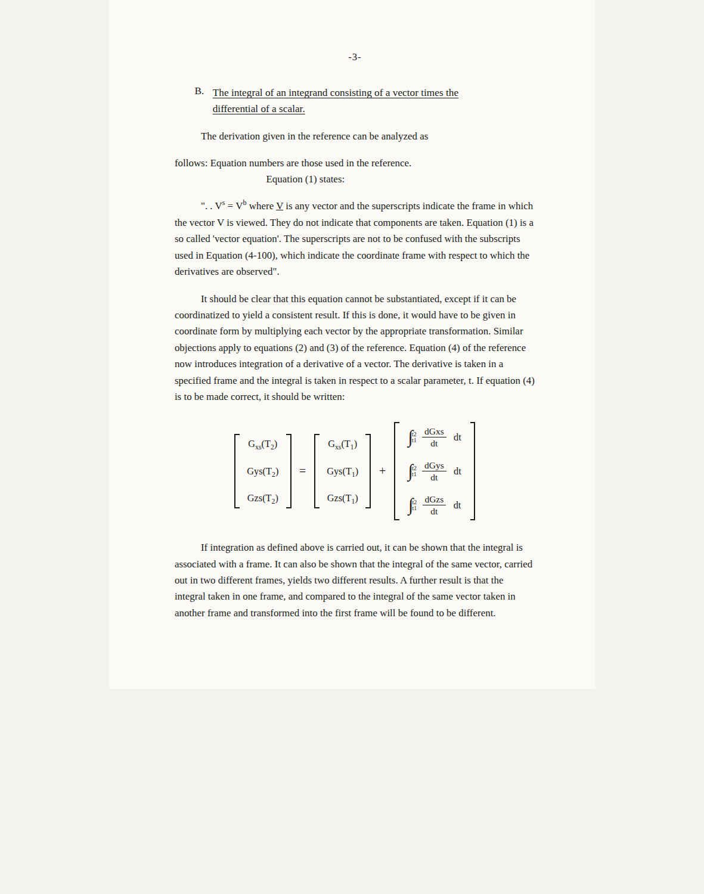-3-
B.
The integral of an integrand consisting of a vector times the
differential of a scalar.
The derivation given in the reference can be analyzed as
follows: Equation numbers are those used in the reference.
Equation (1) states:
". . Vs = Vb where V is any vector and the superscripts indicate the frame in which the vector V is viewed. They do not indicate that components are taken. Equation (1) is a so called 'vector equation'. The superscripts are not to be confused with the subscripts used in Equation (4-100), which indicate the coordinate frame with respect to which the derivatives are observed".
It should be clear that this equation cannot be substantiated, except if it can be coordinatized to yield a consistent result. If this is done, it would have to be given in coordinate form by multiplying each vector by the appropriate transformation. Similar objections apply to equations (2) and (3) of the reference. Equation (4) of the reference now introduces integration of a derivative of a vector. The derivative is taken in a specified frame and the integral is taken in respect to a scalar parameter, t. If equation (4) is to be made correct, it should be written:
Gxs(T2) Gys(T2) Gzs(T2) = Gxs(T1) Gys(T1) Gzs(T1) + ∫t2 t1 dGxs dt dt ∫t2 t1 dGys dt dt ∫t2 t1 dGzs dt dt
If integration as defined above is carried out, it can be shown that the integral is associated with a frame. It can also be shown that the integral of the same vector, carried out in two different frames, yields two different results. A further result is that the integral taken in one frame, and compared to the integral of the same vector taken in another frame and transformed into the first frame will be found to be different.